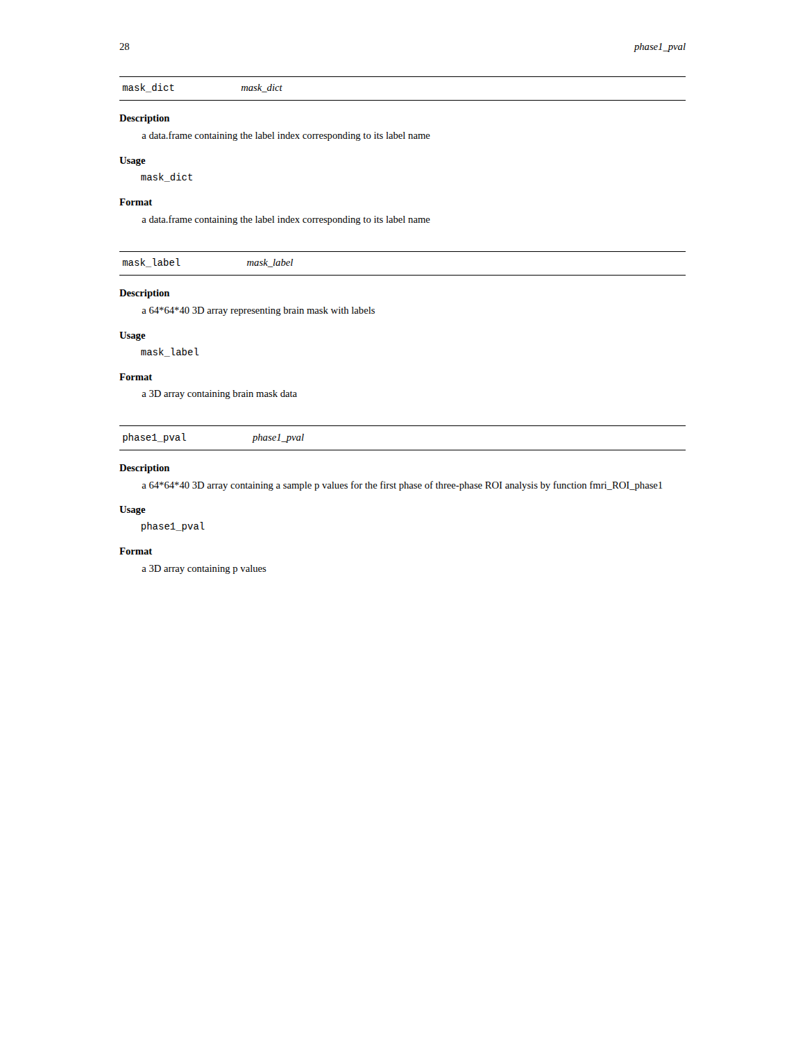28 phase1_pval
mask_dict mask_dict
Description
a data.frame containing the label index corresponding to its label name
Usage
mask_dict
Format
a data.frame containing the label index corresponding to its label name
mask_label mask_label
Description
a 64*64*40 3D array representing brain mask with labels
Usage
mask_label
Format
a 3D array containing brain mask data
phase1_pval phase1_pval
Description
a 64*64*40 3D array containing a sample p values for the first phase of three-phase ROI analysis by function fmri_ROI_phase1
Usage
phase1_pval
Format
a 3D array containing p values